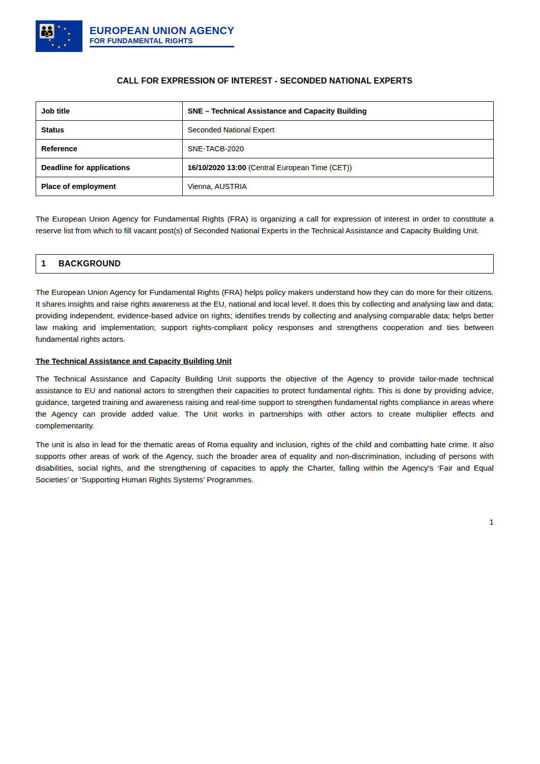👪
★ ★ ★ ★ ★ ★ ★ ★ ★ ★
EUROPEAN UNION AGENCY FOR FUNDAMENTAL RIGHTS
CALL FOR EXPRESSION OF INTEREST - SECONDED NATIONAL EXPERTS
| Job title | SNE – Technical Assistance and Capacity Building |
| Status | Seconded National Expert |
| Reference | SNE-TACB-2020 |
| Deadline for applications | 16/10/2020 13:00 (Central European Time (CET)) |
| Place of employment | Vienna, AUSTRIA |
The European Union Agency for Fundamental Rights (FRA) is organizing a call for expression of interest in order to constitute a reserve list from which to fill vacant post(s) of Seconded National Experts in the Technical Assistance and Capacity Building Unit.
1 BACKGROUND
The European Union Agency for Fundamental Rights (FRA) helps policy makers understand how they can do more for their citizens. It shares insights and raise rights awareness at the EU, national and local level. It does this by collecting and analysing law and data; providing independent, evidence-based advice on rights; identifies trends by collecting and analysing comparable data; helps better law making and implementation; support rights-compliant policy responses and strengthens cooperation and ties between fundamental rights actors.
The Technical Assistance and Capacity Building Unit
The Technical Assistance and Capacity Building Unit supports the objective of the Agency to provide tailor-made technical assistance to EU and national actors to strengthen their capacities to protect fundamental rights. This is done by providing advice, guidance, targeted training and awareness raising and real-time support to strengthen fundamental rights compliance in areas where the Agency can provide added value. The Unit works in partnerships with other actors to create multiplier effects and complementarity.
The unit is also in lead for the thematic areas of Roma equality and inclusion, rights of the child and combatting hate crime. It also supports other areas of work of the Agency, such the broader area of equality and non-discrimination, including of persons with disabilities, social rights, and the strengthening of capacities to apply the Charter, falling within the Agency’s ‘Fair and Equal Societies’ or ‘Supporting Human Rights Systems’ Programmes.
1